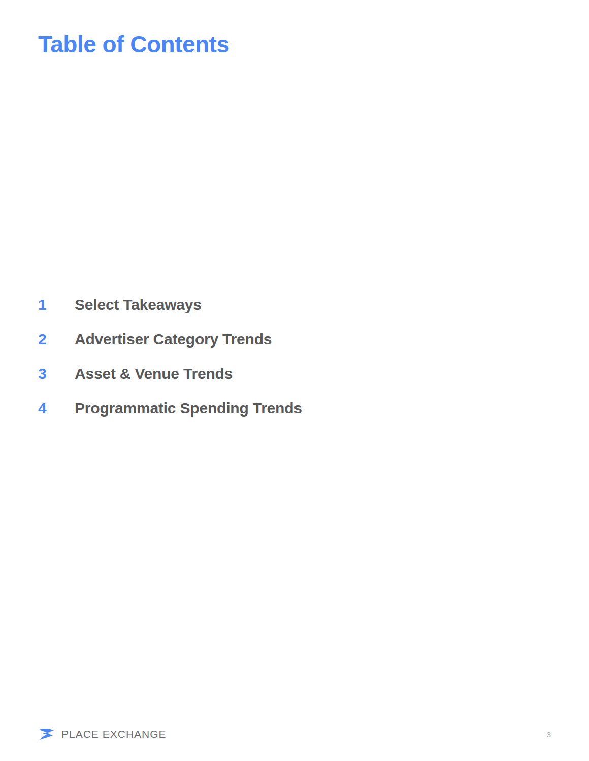Table of Contents
1 Select Takeaways
2 Advertiser Category Trends
3 Asset & Venue Trends
4 Programmatic Spending Trends
Place Exchange
3